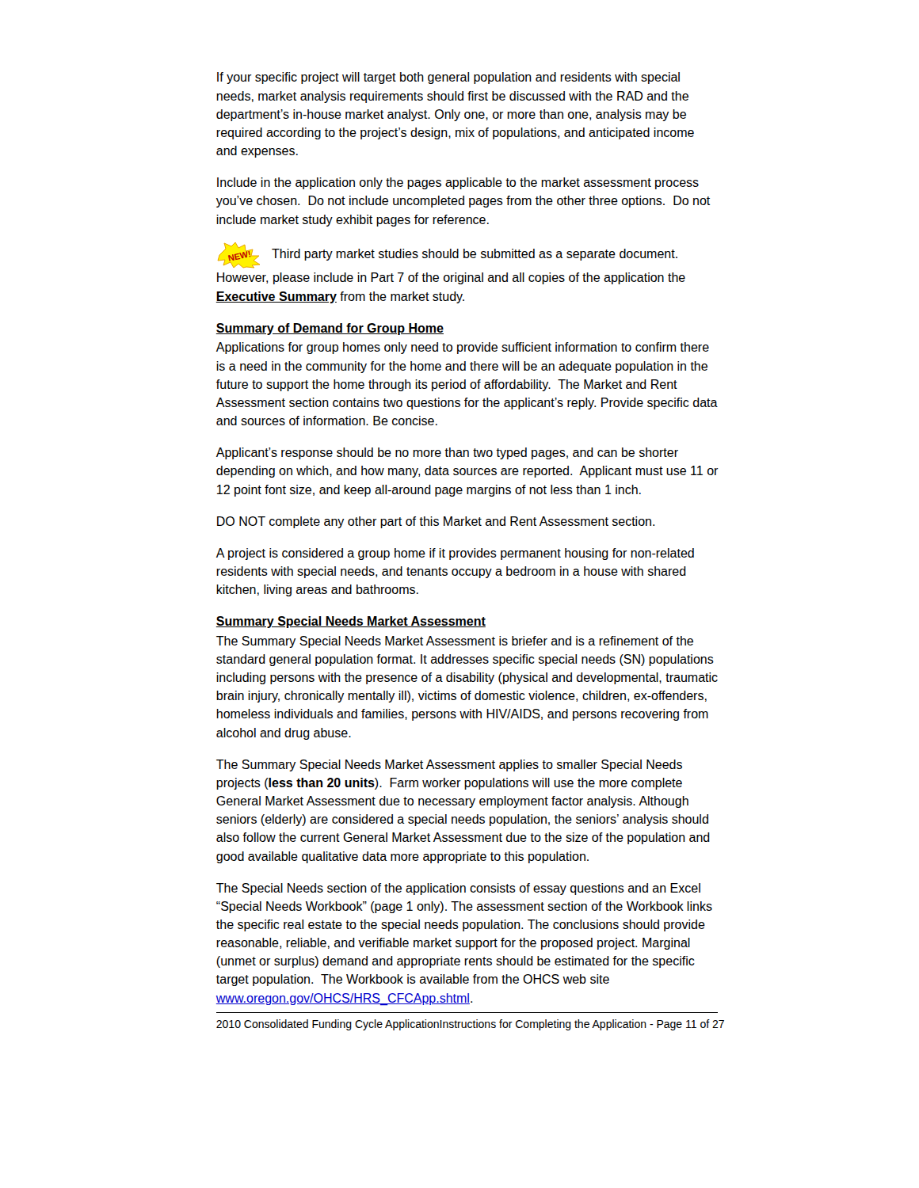If your specific project will target both general population and residents with special needs, market analysis requirements should first be discussed with the RAD and the department’s in-house market analyst. Only one, or more than one, analysis may be required according to the project’s design, mix of populations, and anticipated income and expenses.
Include in the application only the pages applicable to the market assessment process you’ve chosen. Do not include uncompleted pages from the other three options. Do not include market study exhibit pages for reference.
NEW! Third party market studies should be submitted as a separate document. However, please include in Part 7 of the original and all copies of the application the Executive Summary from the market study.
Summary of Demand for Group Home
Applications for group homes only need to provide sufficient information to confirm there is a need in the community for the home and there will be an adequate population in the future to support the home through its period of affordability. The Market and Rent Assessment section contains two questions for the applicant’s reply. Provide specific data and sources of information. Be concise.
Applicant’s response should be no more than two typed pages, and can be shorter depending on which, and how many, data sources are reported. Applicant must use 11 or 12 point font size, and keep all-around page margins of not less than 1 inch.
DO NOT complete any other part of this Market and Rent Assessment section.
A project is considered a group home if it provides permanent housing for non-related residents with special needs, and tenants occupy a bedroom in a house with shared kitchen, living areas and bathrooms.
Summary Special Needs Market Assessment
The Summary Special Needs Market Assessment is briefer and is a refinement of the standard general population format. It addresses specific special needs (SN) populations including persons with the presence of a disability (physical and developmental, traumatic brain injury, chronically mentally ill), victims of domestic violence, children, ex-offenders, homeless individuals and families, persons with HIV/AIDS, and persons recovering from alcohol and drug abuse.
The Summary Special Needs Market Assessment applies to smaller Special Needs projects (less than 20 units). Farm worker populations will use the more complete General Market Assessment due to necessary employment factor analysis. Although seniors (elderly) are considered a special needs population, the seniors’ analysis should also follow the current General Market Assessment due to the size of the population and good available qualitative data more appropriate to this population.
The Special Needs section of the application consists of essay questions and an Excel “Special Needs Workbook” (page 1 only). The assessment section of the Workbook links the specific real estate to the special needs population. The conclusions should provide reasonable, reliable, and verifiable market support for the proposed project. Marginal (unmet or surplus) demand and appropriate rents should be estimated for the specific target population. The Workbook is available from the OHCS web site www.oregon.gov/OHCS/HRS_CFCApp.shtml.
2010 Consolidated Funding Cycle Application Instructions for Completing the Application - Page 11 of 27